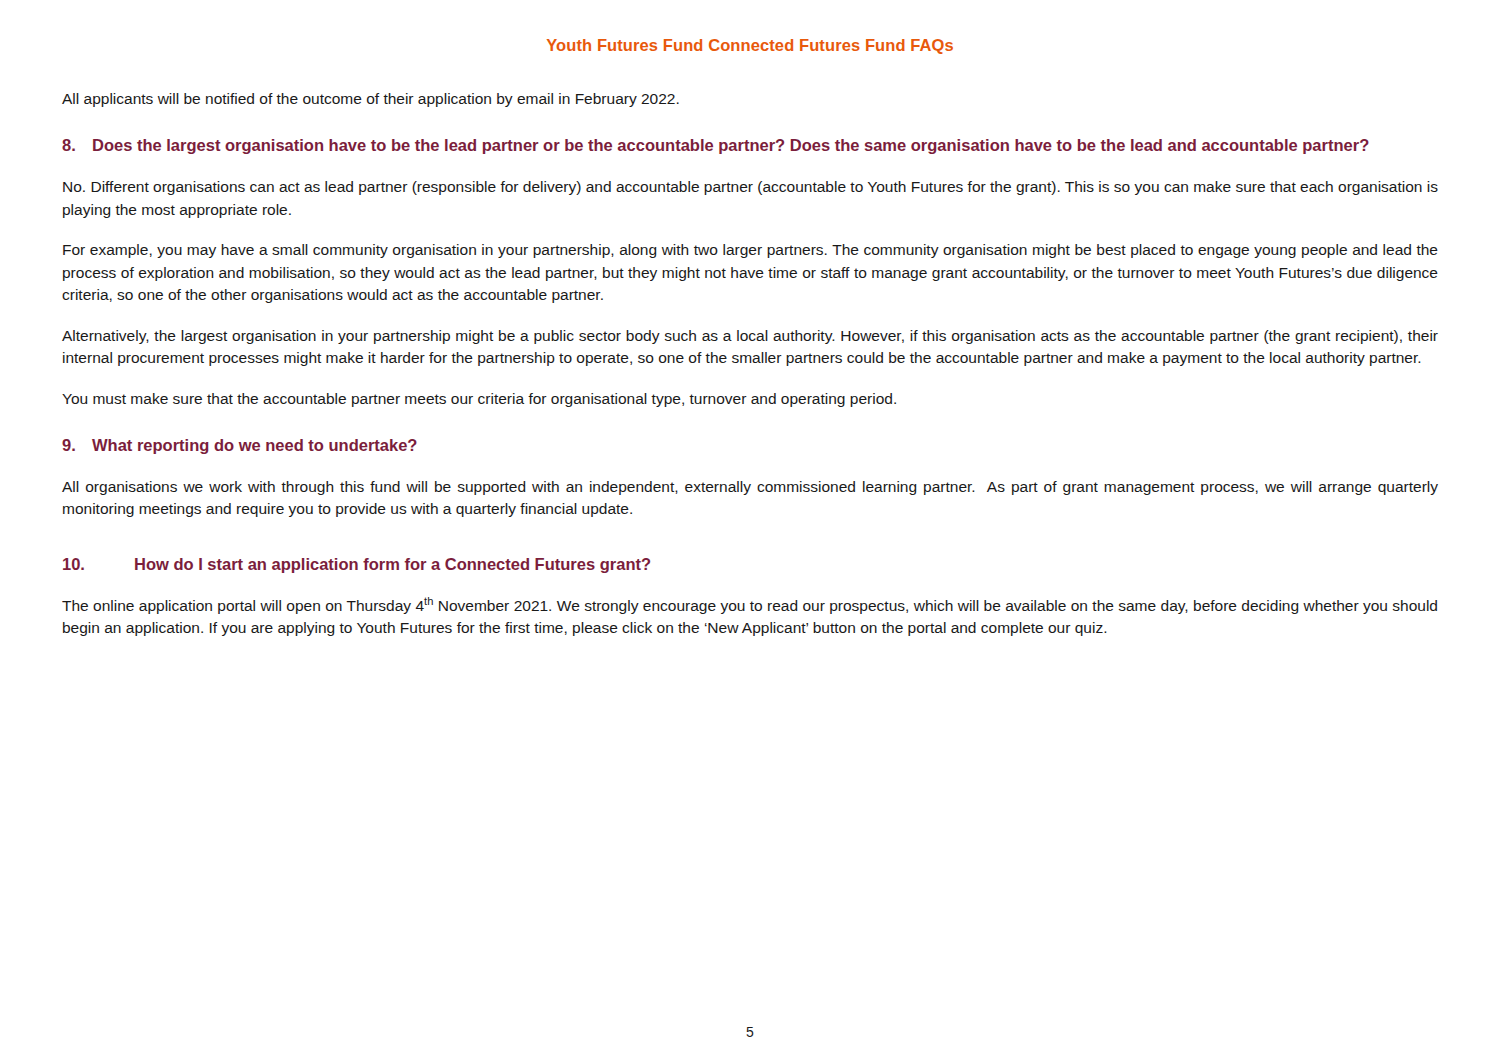Youth Futures Fund Connected Futures Fund FAQs
All applicants will be notified of the outcome of their application by email in February 2022.
8. Does the largest organisation have to be the lead partner or be the accountable partner? Does the same organisation have to be the lead and accountable partner?
No. Different organisations can act as lead partner (responsible for delivery) and accountable partner (accountable to Youth Futures for the grant). This is so you can make sure that each organisation is playing the most appropriate role.
For example, you may have a small community organisation in your partnership, along with two larger partners. The community organisation might be best placed to engage young people and lead the process of exploration and mobilisation, so they would act as the lead partner, but they might not have time or staff to manage grant accountability, or the turnover to meet Youth Futures’s due diligence criteria, so one of the other organisations would act as the accountable partner.
Alternatively, the largest organisation in your partnership might be a public sector body such as a local authority. However, if this organisation acts as the accountable partner (the grant recipient), their internal procurement processes might make it harder for the partnership to operate, so one of the smaller partners could be the accountable partner and make a payment to the local authority partner.
You must make sure that the accountable partner meets our criteria for organisational type, turnover and operating period.
9. What reporting do we need to undertake?
All organisations we work with through this fund will be supported with an independent, externally commissioned learning partner. As part of grant management process, we will arrange quarterly monitoring meetings and require you to provide us with a quarterly financial update.
10. How do I start an application form for a Connected Futures grant?
The online application portal will open on Thursday 4th November 2021. We strongly encourage you to read our prospectus, which will be available on the same day, before deciding whether you should begin an application. If you are applying to Youth Futures for the first time, please click on the ‘New Applicant’ button on the portal and complete our quiz.
5